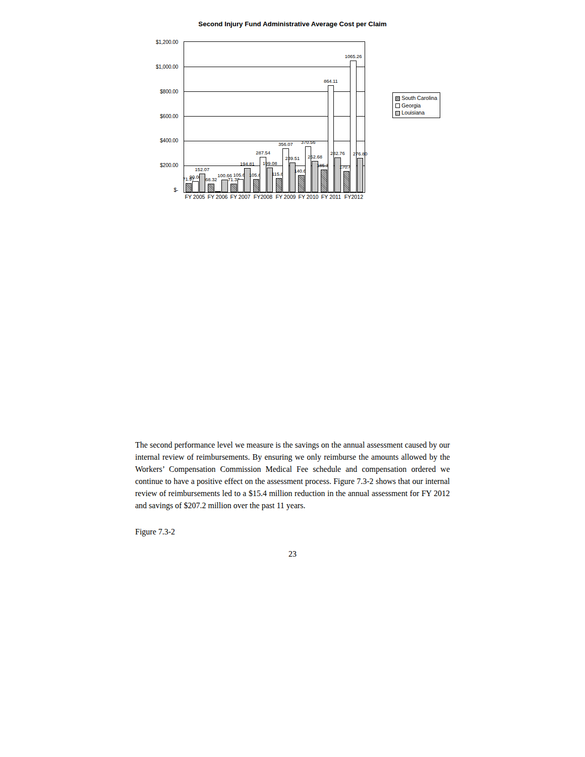Second Injury Fund Administrative Average Cost per Claim
$1,200.00
$1,000.00
$800.00
$600.00
$400.00
$200.00
$-
71.97
90.08
152.07
68.32
100.66
71.32
105.66
194.81
105.81
287.54
199.08
115.89
356.07
239.51
140.66
370.56
252.68
185.32
864.11
282.76
170.45
1065.26
276.80
FY 2005
FY 2006
FY 2007
FY2008
FY 2009
FY 2010
FY 2011
FY2012
South Carolina
Georgia
Louisiana
The second performance level we measure is the savings on the annual assessment caused by our internal review of reimbursements. By ensuring we only reimburse the amounts allowed by the Workers’ Compensation Commission Medical Fee schedule and compensation ordered we continue to have a positive effect on the assessment process. Figure 7.3-2 shows that our internal review of reimbursements led to a $15.4 million reduction in the annual assessment for FY 2012 and savings of $207.2 million over the past 11 years.
Figure 7.3-2
23